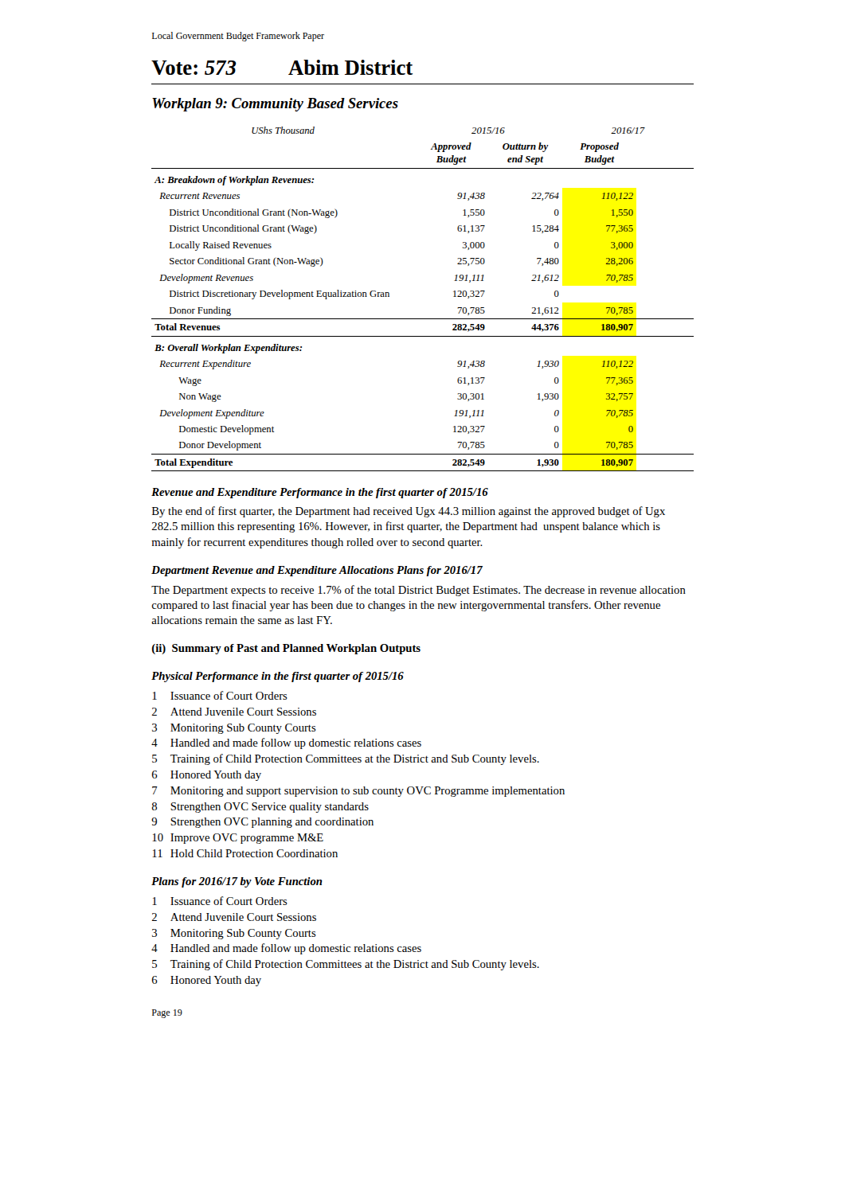Local Government Budget Framework Paper
Vote: 573 Abim District
Workplan 9: Community Based Services
| UShs Thousand | 2015/16 | 2016/17 |
| --- | --- | --- |
| | Approved Budget | Outturn by end Sept | Proposed Budget | |
| A: Breakdown of Workplan Revenues: |
| Recurrent Revenues | 91,438 | 22,764 | 110,122 | |
| District Unconditional Grant (Non-Wage) | 1,550 | 0 | 1,550 | |
| District Unconditional Grant (Wage) | 61,137 | 15,284 | 77,365 | |
| Locally Raised Revenues | 3,000 | 0 | 3,000 | |
| Sector Conditional Grant (Non-Wage) | 25,750 | 7,480 | 28,206 | |
| Development Revenues | 191,111 | 21,612 | 70,785 | |
| District Discretionary Development Equalization Gran | 120,327 | 0 | | |
| Donor Funding | 70,785 | 21,612 | 70,785 | |
| Total Revenues | 282,549 | 44,376 | 180,907 | |
| B: Overall Workplan Expenditures: |
| Recurrent Expenditure | 91,438 | 1,930 | 110,122 | |
| Wage | 61,137 | 0 | 77,365 | |
| Non Wage | 30,301 | 1,930 | 32,757 | |
| Development Expenditure | 191,111 | 0 | 70,785 | |
| Domestic Development | 120,327 | 0 | 0 | |
| Donor Development | 70,785 | 0 | 70,785 | |
| Total Expenditure | 282,549 | 1,930 | 180,907 | |
Revenue and Expenditure Performance in the first quarter of 2015/16
By the end of first quarter, the Department had received Ugx 44.3 million against the approved budget of Ugx 282.5 million this representing 16%. However, in first quarter, the Department had unspent balance which is mainly for recurrent expenditures though rolled over to second quarter.
Department Revenue and Expenditure Allocations Plans for 2016/17
The Department expects to receive 1.7% of the total District Budget Estimates. The decrease in revenue allocation compared to last finacial year has been due to changes in the new intergovernmental transfers. Other revenue allocations remain the same as last FY.
(ii) Summary of Past and Planned Workplan Outputs
Physical Performance in the first quarter of 2015/16
1 Issuance of Court Orders
2 Attend Juvenile Court Sessions
3 Monitoring Sub County Courts
4 Handled and made follow up domestic relations cases
5 Training of Child Protection Committees at the District and Sub County levels.
6 Honored Youth day
7 Monitoring and support supervision to sub county OVC Programme implementation
8 Strengthen OVC Service quality standards
9 Strengthen OVC planning and coordination
10 Improve OVC programme M&E
11 Hold Child Protection Coordination
Plans for 2016/17 by Vote Function
1 Issuance of Court Orders
2 Attend Juvenile Court Sessions
3 Monitoring Sub County Courts
4 Handled and made follow up domestic relations cases
5 Training of Child Protection Committees at the District and Sub County levels.
6 Honored Youth day
Page 19